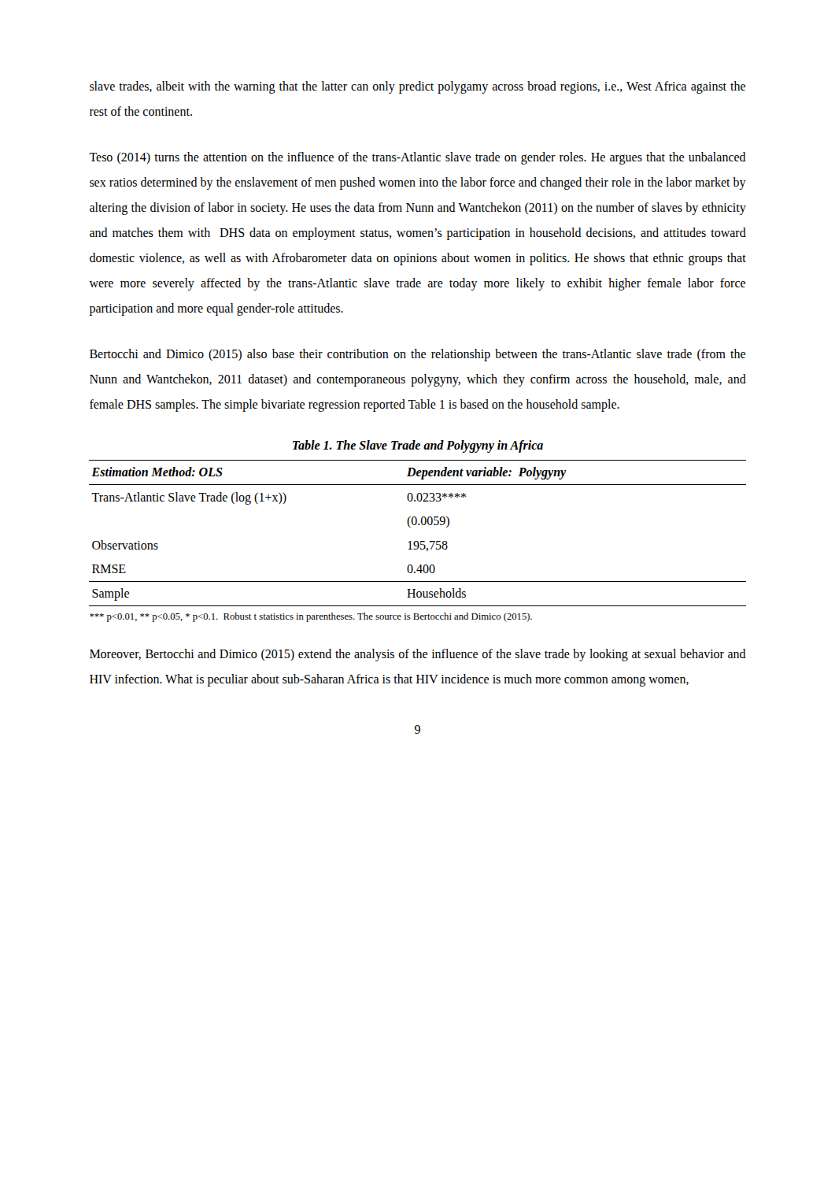slave trades, albeit with the warning that the latter can only predict polygamy across broad regions, i.e., West Africa against the rest of the continent.
Teso (2014) turns the attention on the influence of the trans-Atlantic slave trade on gender roles. He argues that the unbalanced sex ratios determined by the enslavement of men pushed women into the labor force and changed their role in the labor market by altering the division of labor in society. He uses the data from Nunn and Wantchekon (2011) on the number of slaves by ethnicity and matches them with DHS data on employment status, women’s participation in household decisions, and attitudes toward domestic violence, as well as with Afrobarometer data on opinions about women in politics. He shows that ethnic groups that were more severely affected by the trans-Atlantic slave trade are today more likely to exhibit higher female labor force participation and more equal gender-role attitudes.
Bertocchi and Dimico (2015) also base their contribution on the relationship between the trans-Atlantic slave trade (from the Nunn and Wantchekon, 2011 dataset) and contemporaneous polygyny, which they confirm across the household, male, and female DHS samples. The simple bivariate regression reported Table 1 is based on the household sample.
Table 1. The Slave Trade and Polygyny in Africa
| Estimation Method: OLS | Dependent variable: Polygyny |
| Trans-Atlantic Slave Trade (log (1+x)) | 0.0233**** |
| | (0.0059) |
| Observations | 195,758 |
| RMSE | 0.400 |
| Sample | Households |
*** p<0.01, ** p<0.05, * p<0.1. Robust t statistics in parentheses. The source is Bertocchi and Dimico (2015).
Moreover, Bertocchi and Dimico (2015) extend the analysis of the influence of the slave trade by looking at sexual behavior and HIV infection. What is peculiar about sub-Saharan Africa is that HIV incidence is much more common among women,
9